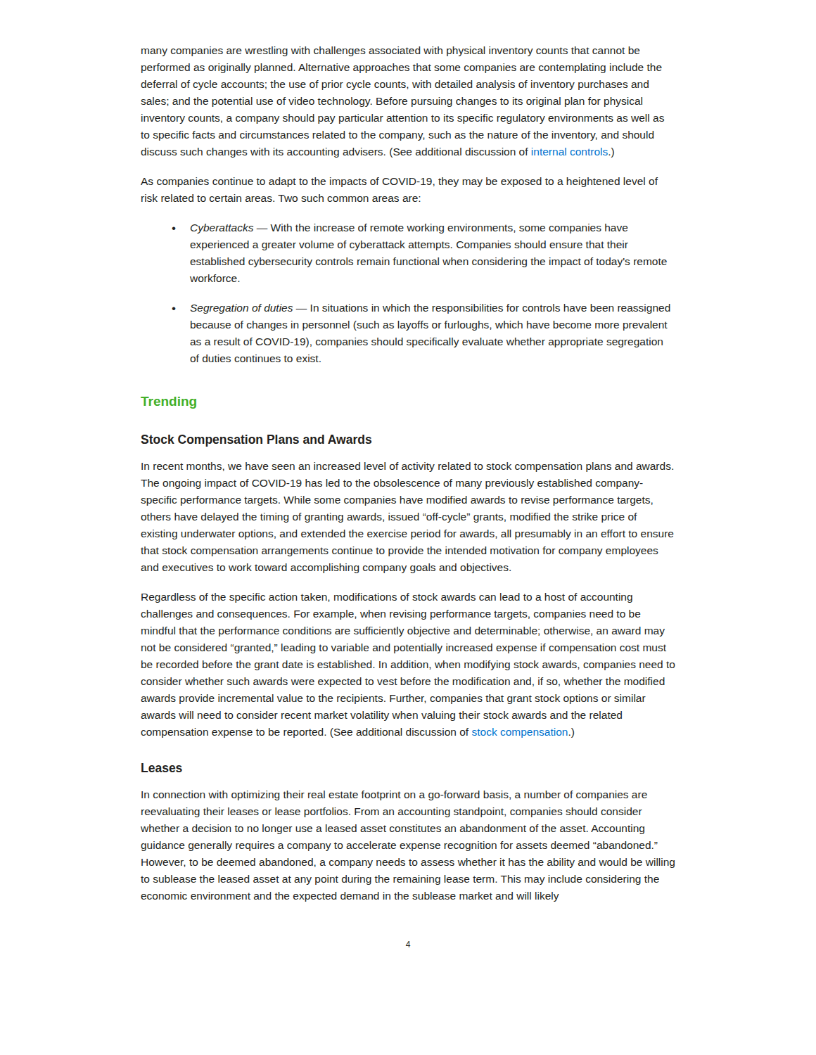many companies are wrestling with challenges associated with physical inventory counts that cannot be performed as originally planned. Alternative approaches that some companies are contemplating include the deferral of cycle accounts; the use of prior cycle counts, with detailed analysis of inventory purchases and sales; and the potential use of video technology. Before pursuing changes to its original plan for physical inventory counts, a company should pay particular attention to its specific regulatory environments as well as to specific facts and circumstances related to the company, such as the nature of the inventory, and should discuss such changes with its accounting advisers. (See additional discussion of internal controls.)
As companies continue to adapt to the impacts of COVID-19, they may be exposed to a heightened level of risk related to certain areas. Two such common areas are:
Cyberattacks — With the increase of remote working environments, some companies have experienced a greater volume of cyberattack attempts. Companies should ensure that their established cybersecurity controls remain functional when considering the impact of today's remote workforce.
Segregation of duties — In situations in which the responsibilities for controls have been reassigned because of changes in personnel (such as layoffs or furloughs, which have become more prevalent as a result of COVID-19), companies should specifically evaluate whether appropriate segregation of duties continues to exist.
Trending
Stock Compensation Plans and Awards
In recent months, we have seen an increased level of activity related to stock compensation plans and awards. The ongoing impact of COVID-19 has led to the obsolescence of many previously established company-specific performance targets. While some companies have modified awards to revise performance targets, others have delayed the timing of granting awards, issued “off-cycle” grants, modified the strike price of existing underwater options, and extended the exercise period for awards, all presumably in an effort to ensure that stock compensation arrangements continue to provide the intended motivation for company employees and executives to work toward accomplishing company goals and objectives.
Regardless of the specific action taken, modifications of stock awards can lead to a host of accounting challenges and consequences. For example, when revising performance targets, companies need to be mindful that the performance conditions are sufficiently objective and determinable; otherwise, an award may not be considered “granted,” leading to variable and potentially increased expense if compensation cost must be recorded before the grant date is established. In addition, when modifying stock awards, companies need to consider whether such awards were expected to vest before the modification and, if so, whether the modified awards provide incremental value to the recipients. Further, companies that grant stock options or similar awards will need to consider recent market volatility when valuing their stock awards and the related compensation expense to be reported. (See additional discussion of stock compensation.)
Leases
In connection with optimizing their real estate footprint on a go-forward basis, a number of companies are reevaluating their leases or lease portfolios. From an accounting standpoint, companies should consider whether a decision to no longer use a leased asset constitutes an abandonment of the asset. Accounting guidance generally requires a company to accelerate expense recognition for assets deemed “abandoned.” However, to be deemed abandoned, a company needs to assess whether it has the ability and would be willing to sublease the leased asset at any point during the remaining lease term. This may include considering the economic environment and the expected demand in the sublease market and will likely
4